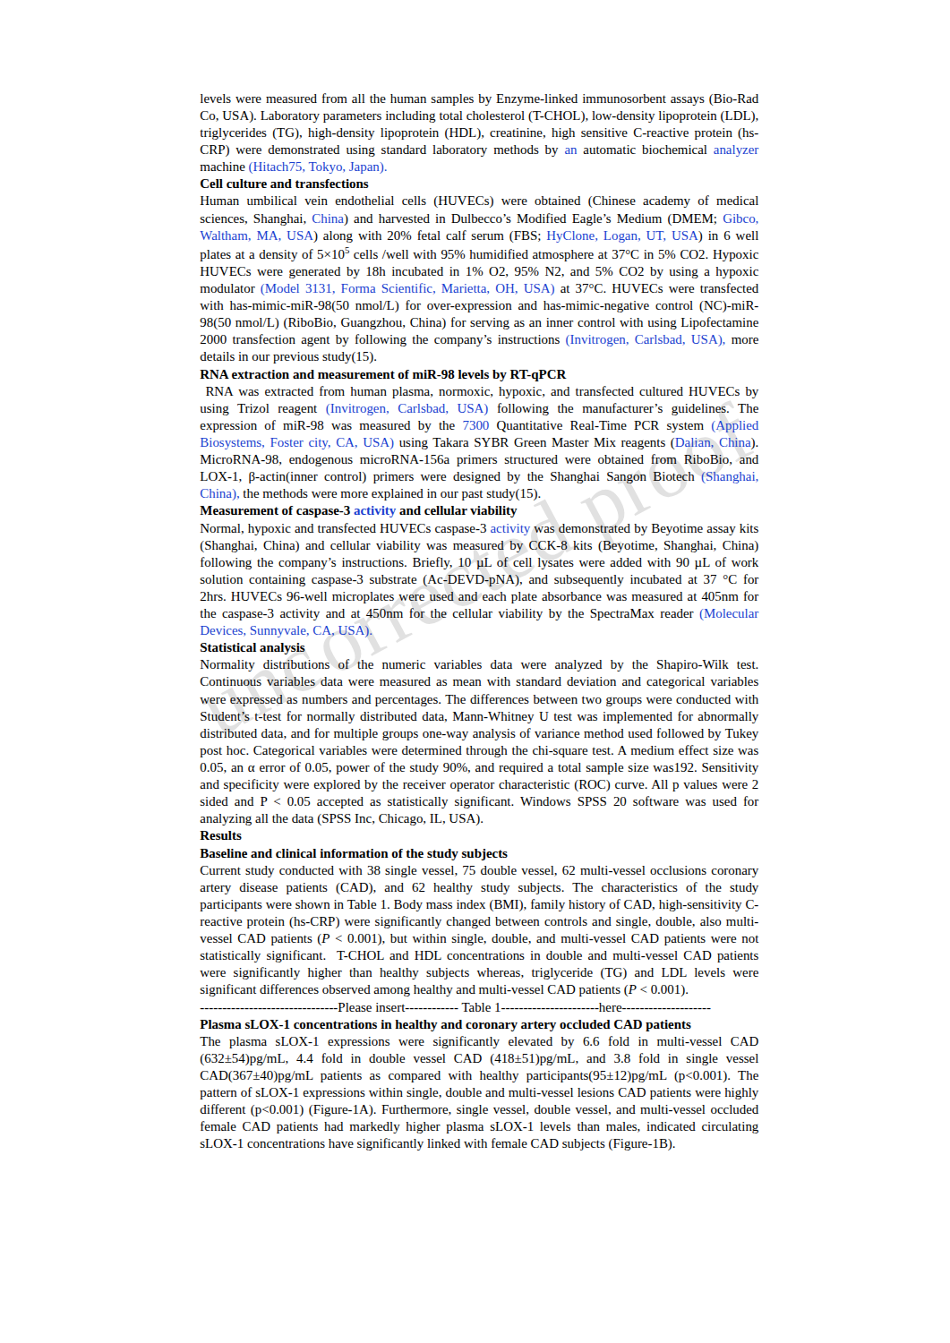unc orrected proof
levels were measured from all the human samples by Enzyme-linked immunosorbent assays (Bio-Rad Co, USA). Laboratory parameters including total cholesterol (T-CHOL), low-density lipoprotein (LDL), triglycerides (TG), high-density lipoprotein (HDL), creatinine, high sensitive C-reactive protein (hs-CRP) were demonstrated using standard laboratory methods by an automatic biochemical analyzer machine (Hitach75, Tokyo, Japan).
Cell culture and transfections
Human umbilical vein endothelial cells (HUVECs) were obtained (Chinese academy of medical sciences, Shanghai, China) and harvested in Dulbecco’s Modified Eagle’s Medium (DMEM; Gibco, Waltham, MA, USA) along with 20% fetal calf serum (FBS; HyClone, Logan, UT, USA) in 6 well plates at a density of 5×105 cells /well with 95% humidified atmosphere at 37°C in 5% CO2. Hypoxic HUVECs were generated by 18h incubated in 1% O2, 95% N2, and 5% CO2 by using a hypoxic modulator (Model 3131, Forma Scientific, Marietta, OH, USA) at 37°C. HUVECs were transfected with has-mimic-miR-98(50 nmol/L) for over-expression and has-mimic-negative control (NC)-miR-98(50 nmol/L) (RiboBio, Guangzhou, China) for serving as an inner control with using Lipofectamine 2000 transfection agent by following the company’s instructions (Invitrogen, Carlsbad, USA), more details in our previous study(15).
RNA extraction and measurement of miR-98 levels by RT-qPCR
RNA was extracted from human plasma, normoxic, hypoxic, and transfected cultured HUVECs by using Trizol reagent (Invitrogen, Carlsbad, USA) following the manufacturer’s guidelines. The expression of miR-98 was measured by the 7300 Quantitative Real-Time PCR system (Applied Biosystems, Foster city, CA, USA) using Takara SYBR Green Master Mix reagents (Dalian, China). MicroRNA-98, endogenous microRNA-156a primers structured were obtained from RiboBio, and LOX-1, β-actin(inner control) primers were designed by the Shanghai Sangon Biotech (Shanghai, China), the methods were more explained in our past study(15).
Measurement of caspase-3 activity and cellular viability
Normal, hypoxic and transfected HUVECs caspase-3 activity was demonstrated by Beyotime assay kits (Shanghai, China) and cellular viability was measured by CCK-8 kits (Beyotime, Shanghai, China) following the company’s instructions. Briefly, 10 µL of cell lysates were added with 90 µL of work solution containing caspase-3 substrate (Ac-DEVD-pNA), and subsequently incubated at 37 °C for 2hrs. HUVECs 96-well microplates were used and each plate absorbance was measured at 405nm for the caspase-3 activity and at 450nm for the cellular viability by the SpectraMax reader (Molecular Devices, Sunnyvale, CA, USA).
Statistical analysis
Normality distributions of the numeric variables data were analyzed by the Shapiro-Wilk test. Continuous variables data were measured as mean with standard deviation and categorical variables were expressed as numbers and percentages. The differences between two groups were conducted with Student’s t-test for normally distributed data, Mann-Whitney U test was implemented for abnormally distributed data, and for multiple groups one-way analysis of variance method used followed by Tukey post hoc. Categorical variables were determined through the chi-square test. A medium effect size was 0.05, an α error of 0.05, power of the study 90%, and required a total sample size was192. Sensitivity and specificity were explored by the receiver operator characteristic (ROC) curve. All p values were 2 sided and P < 0.05 accepted as statistically significant. Windows SPSS 20 software was used for analyzing all the data (SPSS Inc, Chicago, IL, USA).
Results
Baseline and clinical information of the study subjects
Current study conducted with 38 single vessel, 75 double vessel, 62 multi-vessel occlusions coronary artery disease patients (CAD), and 62 healthy study subjects. The characteristics of the study participants were shown in Table 1. Body mass index (BMI), family history of CAD, high-sensitivity C-reactive protein (hs-CRP) were significantly changed between controls and single, double, also multi-vessel CAD patients (P < 0.001), but within single, double, and multi-vessel CAD patients were not statistically significant. T-CHOL and HDL concentrations in double and multi-vessel CAD patients were significantly higher than healthy subjects whereas, triglyceride (TG) and LDL levels were significant differences observed among healthy and multi-vessel CAD patients (P < 0.001).
-------------------------------Please insert------------ Table 1----------------------here--------------------
Plasma sLOX-1 concentrations in healthy and coronary artery occluded CAD patients
The plasma sLOX-1 expressions were significantly elevated by 6.6 fold in multi-vessel CAD (632±54)pg/mL, 4.4 fold in double vessel CAD (418±51)pg/mL, and 3.8 fold in single vessel CAD(367±40)pg/mL patients as compared with healthy participants(95±12)pg/mL (p<0.001). The pattern of sLOX-1 expressions within single, double and multi-vessel lesions CAD patients were highly different (p<0.001) (Figure-1A). Furthermore, single vessel, double vessel, and multi-vessel occluded female CAD patients had markedly higher plasma sLOX-1 levels than males, indicated circulating sLOX-1 concentrations have significantly linked with female CAD subjects (Figure-1B).